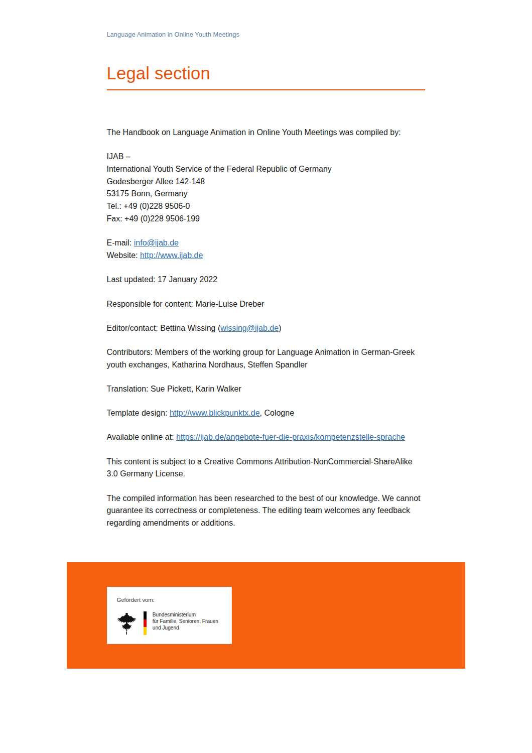Language Animation in Online Youth Meetings
Legal section
The Handbook on Language Animation in Online Youth Meetings was compiled by:
IJAB –
International Youth Service of the Federal Republic of Germany
Godesberger Allee 142-148
53175 Bonn, Germany
Tel.: +49 (0)228 9506-0
Fax: +49 (0)228 9506-199
E-mail: info@ijab.de
Website: http://www.ijab.de
Last updated: 17 January 2022
Responsible for content: Marie-Luise Dreber
Editor/contact: Bettina Wissing (wissing@ijab.de)
Contributors: Members of the working group for Language Animation in German-Greek youth exchanges, Katharina Nordhaus, Steffen Spandler
Translation: Sue Pickett, Karin Walker
Template design: http://www.blickpunktx.de, Cologne
Available online at: https://ijab.de/angebote-fuer-die-praxis/kompetenzstelle-sprache
This content is subject to a Creative Commons Attribution-NonCommercial-ShareAlike 3.0 Germany License.
The compiled information has been researched to the best of our knowledge. We cannot guarantee its correctness or completeness. The editing team welcomes any feedback regarding amendments or additions.
Gefördert vom:
Bundesministerium
für Familie, Senioren, Frauen
und Jugend